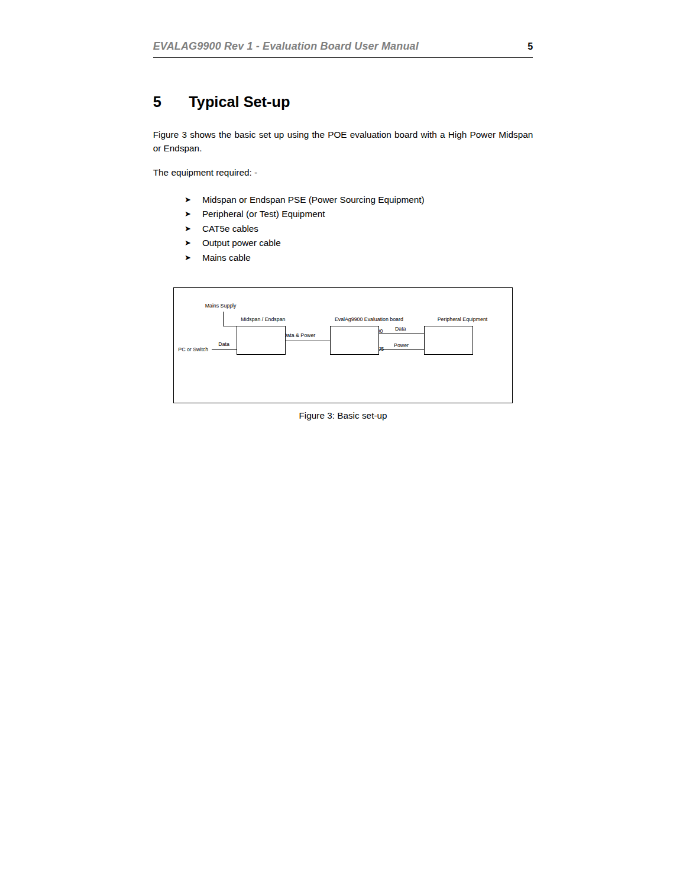EVALAG9900 Rev 1 - Evaluation Board User Manual
5
5
Typical Set-up
Figure 3 shows the basic set up using the POE evaluation board with a High Power Midspan or Endspan.
The equipment required: -
Midspan or Endspan PSE (Power Sourcing Equipment)
Peripheral (or Test) Equipment
CAT5e cables
Output power cable
Mains cable
Mains Supply
Midspan / Endspan
EvalAg9900 Evaluation board
Peripheral Equipment
PC or Switch
Data
Data & Power
J101
J100
J3 – J5
Data
Power
Figure 3: Basic set-up